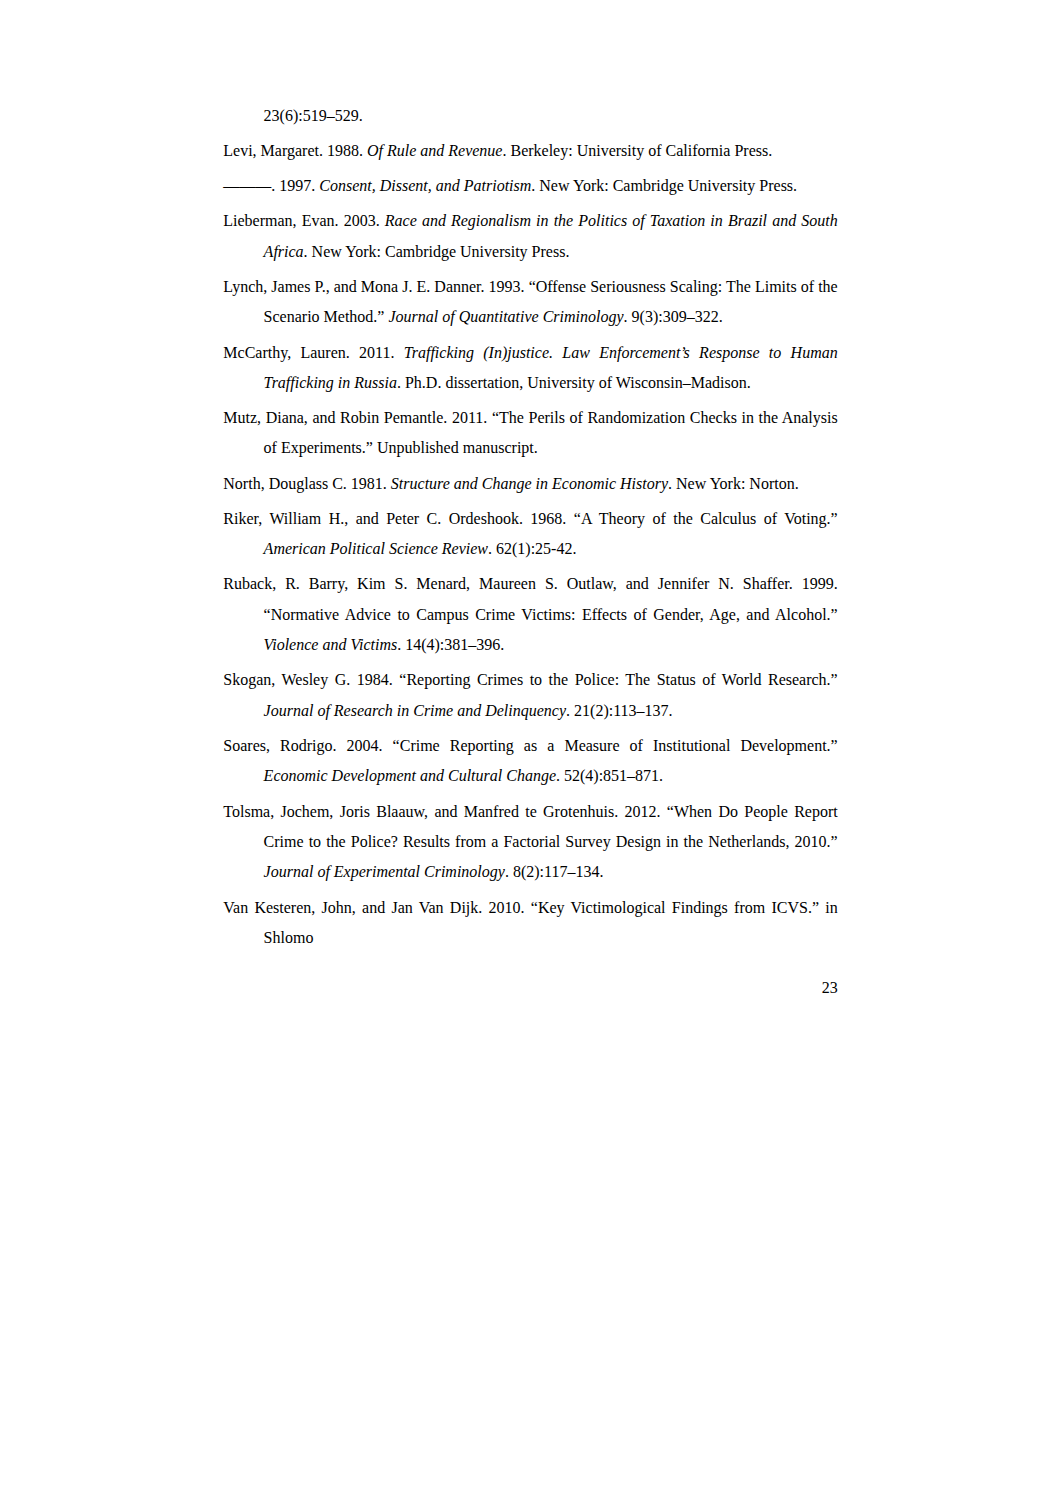23(6):519–529.
Levi, Margaret. 1988. Of Rule and Revenue. Berkeley: University of California Press.
———. 1997. Consent, Dissent, and Patriotism. New York: Cambridge University Press.
Lieberman, Evan. 2003. Race and Regionalism in the Politics of Taxation in Brazil and South Africa. New York: Cambridge University Press.
Lynch, James P., and Mona J. E. Danner. 1993. “Offense Seriousness Scaling: The Limits of the Scenario Method.” Journal of Quantitative Criminology. 9(3):309–322.
McCarthy, Lauren. 2011. Trafficking (In)justice. Law Enforcement’s Response to Human Trafficking in Russia. Ph.D. dissertation, University of Wisconsin–Madison.
Mutz, Diana, and Robin Pemantle. 2011. “The Perils of Randomization Checks in the Analysis of Experiments.” Unpublished manuscript.
North, Douglass C. 1981. Structure and Change in Economic History. New York: Norton.
Riker, William H., and Peter C. Ordeshook. 1968. “A Theory of the Calculus of Voting.” American Political Science Review. 62(1):25-42.
Ruback, R. Barry, Kim S. Menard, Maureen S. Outlaw, and Jennifer N. Shaffer. 1999. “Normative Advice to Campus Crime Victims: Effects of Gender, Age, and Alcohol.” Violence and Victims. 14(4):381–396.
Skogan, Wesley G. 1984. “Reporting Crimes to the Police: The Status of World Research.” Journal of Research in Crime and Delinquency. 21(2):113–137.
Soares, Rodrigo. 2004. “Crime Reporting as a Measure of Institutional Development.” Economic Development and Cultural Change. 52(4):851–871.
Tolsma, Jochem, Joris Blaauw, and Manfred te Grotenhuis. 2012. “When Do People Report Crime to the Police? Results from a Factorial Survey Design in the Netherlands, 2010.” Journal of Experimental Criminology. 8(2):117–134.
Van Kesteren, John, and Jan Van Dijk. 2010. “Key Victimological Findings from ICVS.” in Shlomo
23